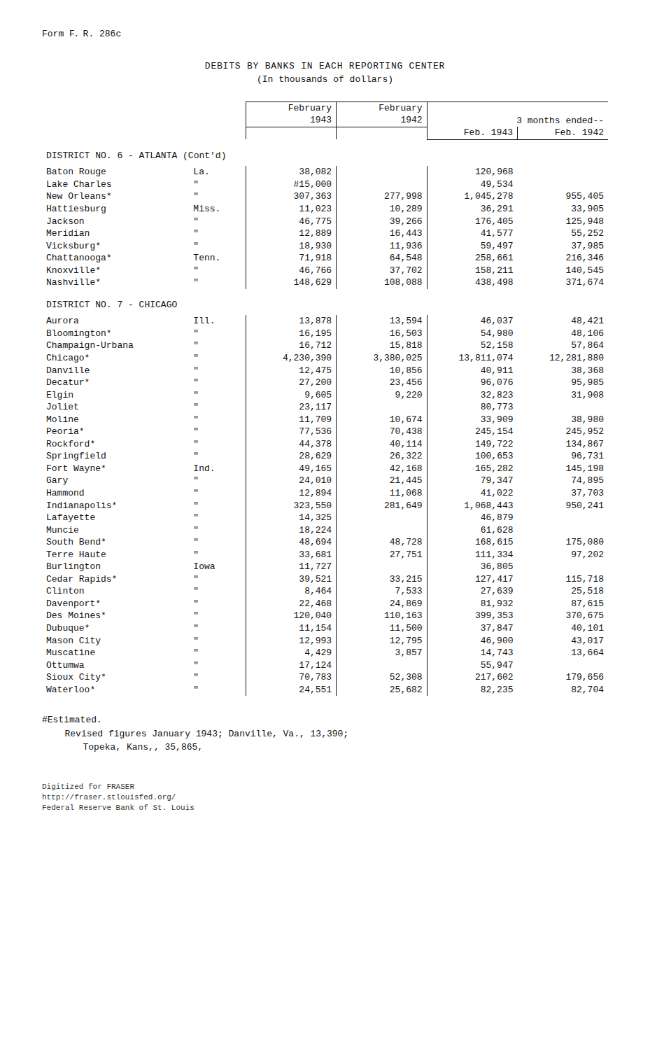Form F․ R. 286c
DEBITS BY BANKS IN EACH REPORTING CENTER
(In thousands of dollars)
| | | February 1943 | February 1942 | 3 months ended-- |
| --- | --- | --- | --- | --- |
| | | | | Feb. 1943 | Feb. 1942 |
| DISTRICT NO. 6 - ATLANTA (Cont'd) |
| Baton Rouge | La. | 38,082 | | 120,968 | |
| Lake Charles | " | #15,000 | | 49,534 | |
| New Orleans* | " | 307,363 | 277,998 | 1,045,278 | 955,405 |
| Hattiesburg | Miss. | 11,023 | 10,289 | 36,291 | 33,905 |
| Jackson | " | 46,775 | 39,266 | 176,405 | 125,948 |
| Meridian | " | 12,889 | 16,443 | 41,577 | 55,252 |
| Vicksburg* | " | 18,930 | 11,936 | 59,497 | 37,985 |
| Chattanooga* | Tenn. | 71,918 | 64,548 | 258,661 | 216,346 |
| Knoxville* | " | 46,766 | 37,702 | 158,211 | 140,545 |
| Nashville* | " | 148,629 | 108,088 | 438,498 | 371,674 |
| DISTRICT NO. 7 - CHICAGO |
| Aurora | Ill. | 13,878 | 13,594 | 46,037 | 48,421 |
| Bloomington* | " | 16,195 | 16,503 | 54,980 | 48,106 |
| Champaign-Urbana | " | 16,712 | 15,818 | 52,158 | 57,864 |
| Chicago* | " | 4,230,390 | 3,380,025 | 13,811,074 | 12,281,880 |
| Danville | " | 12,475 | 10,856 | 40,911 | 38,368 |
| Decatur* | " | 27,200 | 23,456 | 96,076 | 95,985 |
| Elgin | " | 9,605 | 9,220 | 32,823 | 31,908 |
| Joliet | " | 23,117 | | 80,773 | |
| Moline | " | 11,709 | 10,674 | 33,909 | 38,980 |
| Peoria* | " | 77,536 | 70,438 | 245,154 | 245,952 |
| Rockford* | " | 44,378 | 40,114 | 149,722 | 134,867 |
| Springfield | " | 28,629 | 26,322 | 100,653 | 96,731 |
| Fort Wayne* | Ind. | 49,165 | 42,168 | 165,282 | 145,198 |
| Gary | " | 24,010 | 21,445 | 79,347 | 74,895 |
| Hammond | " | 12,894 | 11,068 | 41,022 | 37,703 |
| Indianapolis* | " | 323,550 | 281,649 | 1,068,443 | 950,241 |
| Lafayette | " | 14,325 | | 46,879 | |
| Muncie | " | 18,224 | | 61,628 | |
| South Bend* | " | 48,694 | 48,728 | 168,615 | 175,080 |
| Terre Haute | " | 33,681 | 27,751 | 111,334 | 97,202 |
| Burlington | Iowa | 11,727 | | 36,805 | |
| Cedar Rapids* | " | 39,521 | 33,215 | 127,417 | 115,718 |
| Clinton | " | 8,464 | 7,533 | 27,639 | 25,518 |
| Davenport* | " | 22,468 | 24,869 | 81,932 | 87,615 |
| Des Moines* | " | 120,040 | 110,163 | 399,353 | 370,675 |
| Dubuque* | " | 11,154 | 11,500 | 37,847 | 40,101 |
| Mason City | " | 12,993 | 12,795 | 46,900 | 43,017 |
| Muscatine | " | 4,429 | 3,857 | 14,743 | 13,664 |
| Ottumwa | " | 17,124 | | 55,947 | |
| Sioux City* | " | 70,783 | 52,308 | 217,602 | 179,656 |
| Waterloo* | " | 24,551 | 25,682 | 82,235 | 82,704 |
#Estimated.
Revised figures January 1943; Danville, Va., 13,390;
Topeka, Kans,, 35,865,
Digitized for FRASER
http://fraser.stlouisfed.org/
Federal Reserve Bank of St. Louis